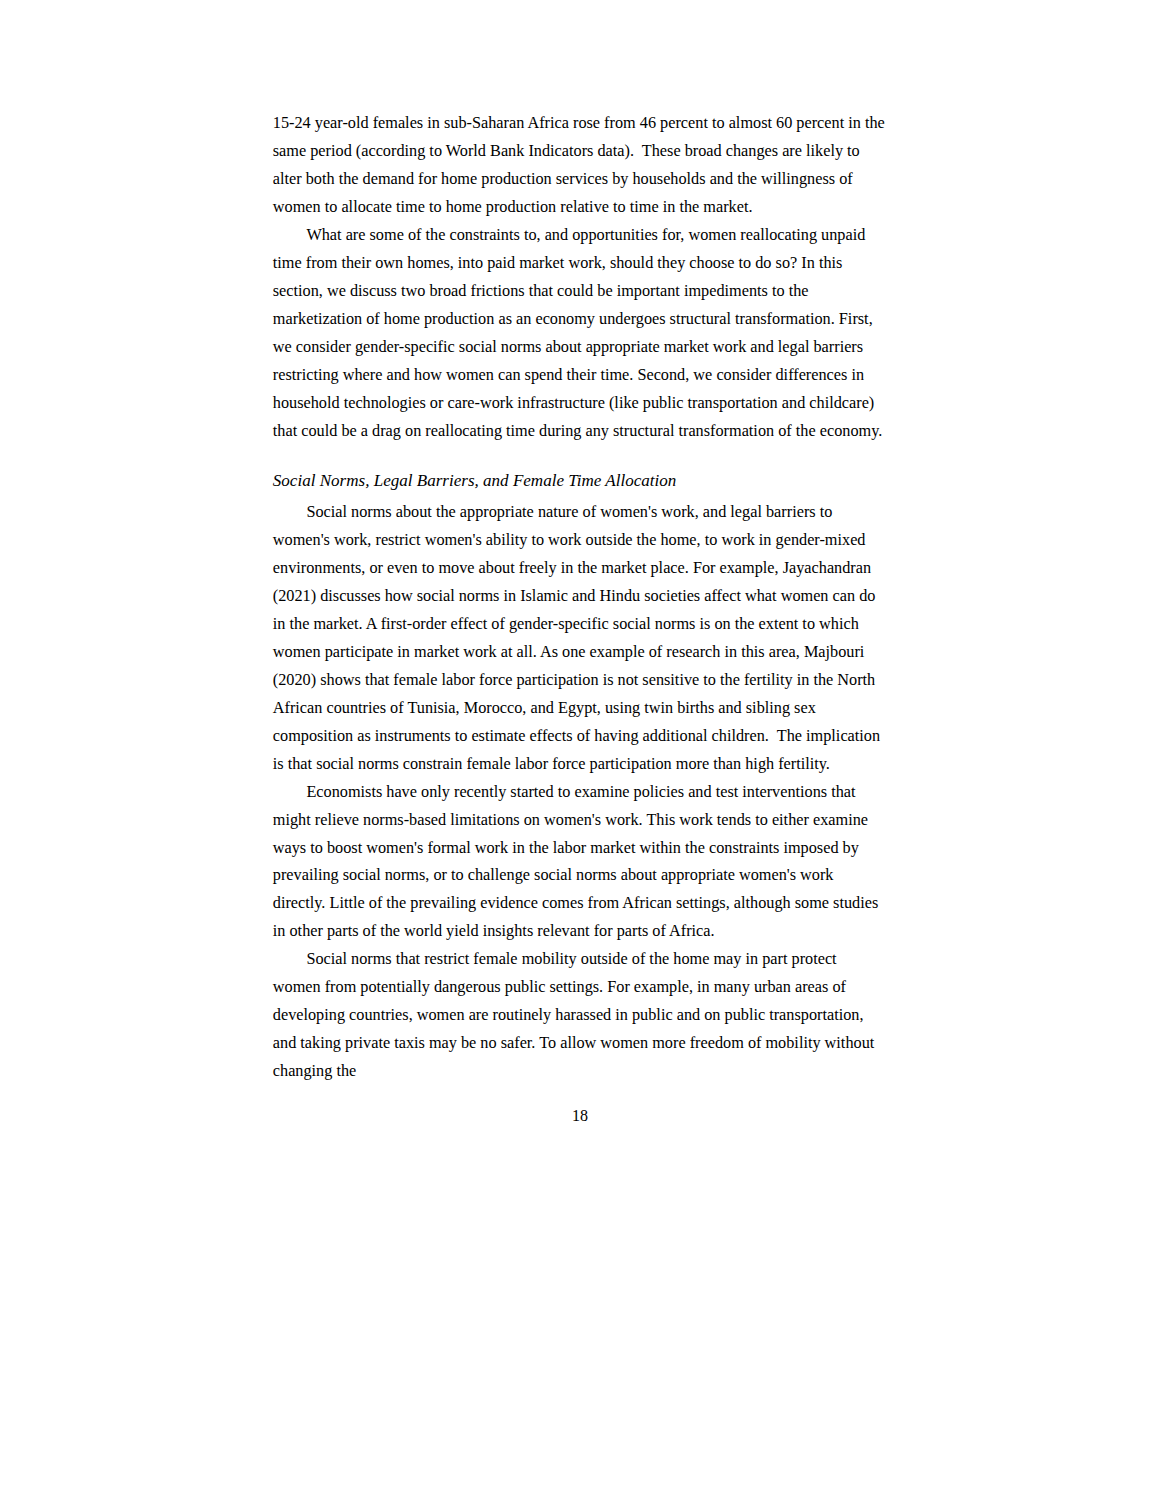15-24 year-old females in sub-Saharan Africa rose from 46 percent to almost 60 percent in the same period (according to World Bank Indicators data). These broad changes are likely to alter both the demand for home production services by households and the willingness of women to allocate time to home production relative to time in the market.
What are some of the constraints to, and opportunities for, women reallocating unpaid time from their own homes, into paid market work, should they choose to do so? In this section, we discuss two broad frictions that could be important impediments to the marketization of home production as an economy undergoes structural transformation. First, we consider gender-specific social norms about appropriate market work and legal barriers restricting where and how women can spend their time. Second, we consider differences in household technologies or care-work infrastructure (like public transportation and childcare) that could be a drag on reallocating time during any structural transformation of the economy.
Social Norms, Legal Barriers, and Female Time Allocation
Social norms about the appropriate nature of women's work, and legal barriers to women's work, restrict women's ability to work outside the home, to work in gender-mixed environments, or even to move about freely in the market place. For example, Jayachandran (2021) discusses how social norms in Islamic and Hindu societies affect what women can do in the market. A first-order effect of gender-specific social norms is on the extent to which women participate in market work at all. As one example of research in this area, Majbouri (2020) shows that female labor force participation is not sensitive to the fertility in the North African countries of Tunisia, Morocco, and Egypt, using twin births and sibling sex composition as instruments to estimate effects of having additional children. The implication is that social norms constrain female labor force participation more than high fertility.
Economists have only recently started to examine policies and test interventions that might relieve norms-based limitations on women's work. This work tends to either examine ways to boost women's formal work in the labor market within the constraints imposed by prevailing social norms, or to challenge social norms about appropriate women's work directly. Little of the prevailing evidence comes from African settings, although some studies in other parts of the world yield insights relevant for parts of Africa.
Social norms that restrict female mobility outside of the home may in part protect women from potentially dangerous public settings. For example, in many urban areas of developing countries, women are routinely harassed in public and on public transportation, and taking private taxis may be no safer. To allow women more freedom of mobility without changing the
18